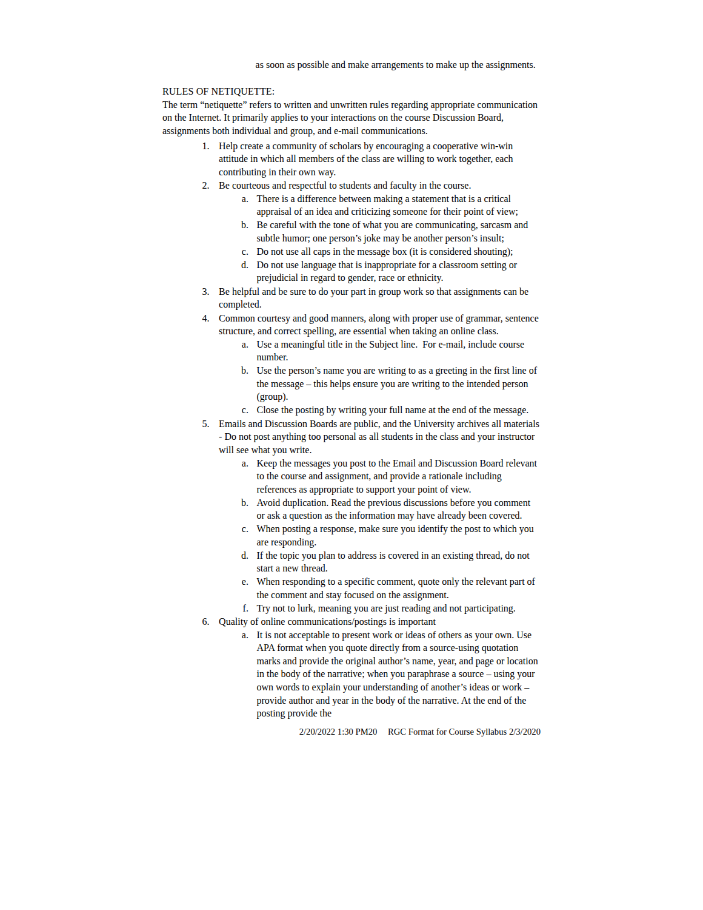as soon as possible and make arrangements to make up the assignments.
RULES OF NETIQUETTE:
The term “netiquette” refers to written and unwritten rules regarding appropriate communication on the Internet. It primarily applies to your interactions on the course Discussion Board, assignments both individual and group, and e-mail communications.
Help create a community of scholars by encouraging a cooperative win-win attitude in which all members of the class are willing to work together, each contributing in their own way.
Be courteous and respectful to students and faculty in the course.
There is a difference between making a statement that is a critical appraisal of an idea and criticizing someone for their point of view;
Be careful with the tone of what you are communicating, sarcasm and subtle humor; one person’s joke may be another person’s insult;
Do not use all caps in the message box (it is considered shouting);
Do not use language that is inappropriate for a classroom setting or prejudicial in regard to gender, race or ethnicity.
Be helpful and be sure to do your part in group work so that assignments can be completed.
Common courtesy and good manners, along with proper use of grammar, sentence structure, and correct spelling, are essential when taking an online class.
Use a meaningful title in the Subject line. For e-mail, include course number.
Use the person’s name you are writing to as a greeting in the first line of the message – this helps ensure you are writing to the intended person (group).
Close the posting by writing your full name at the end of the message.
Emails and Discussion Boards are public, and the University archives all materials - Do not post anything too personal as all students in the class and your instructor will see what you write.
Keep the messages you post to the Email and Discussion Board relevant to the course and assignment, and provide a rationale including references as appropriate to support your point of view.
Avoid duplication. Read the previous discussions before you comment or ask a question as the information may have already been covered.
When posting a response, make sure you identify the post to which you are responding.
If the topic you plan to address is covered in an existing thread, do not start a new thread.
When responding to a specific comment, quote only the relevant part of the comment and stay focused on the assignment.
Try not to lurk, meaning you are just reading and not participating.
Quality of online communications/postings is important
It is not acceptable to present work or ideas of others as your own. Use APA format when you quote directly from a source-using quotation marks and provide the original author’s name, year, and page or location in the body of the narrative; when you paraphrase a source – using your own words to explain your understanding of another’s ideas or work – provide author and year in the body of the narrative. At the end of the posting provide the
2/20/2022 1:30 PM20 RGC Format for Course Syllabus 2/3/2020